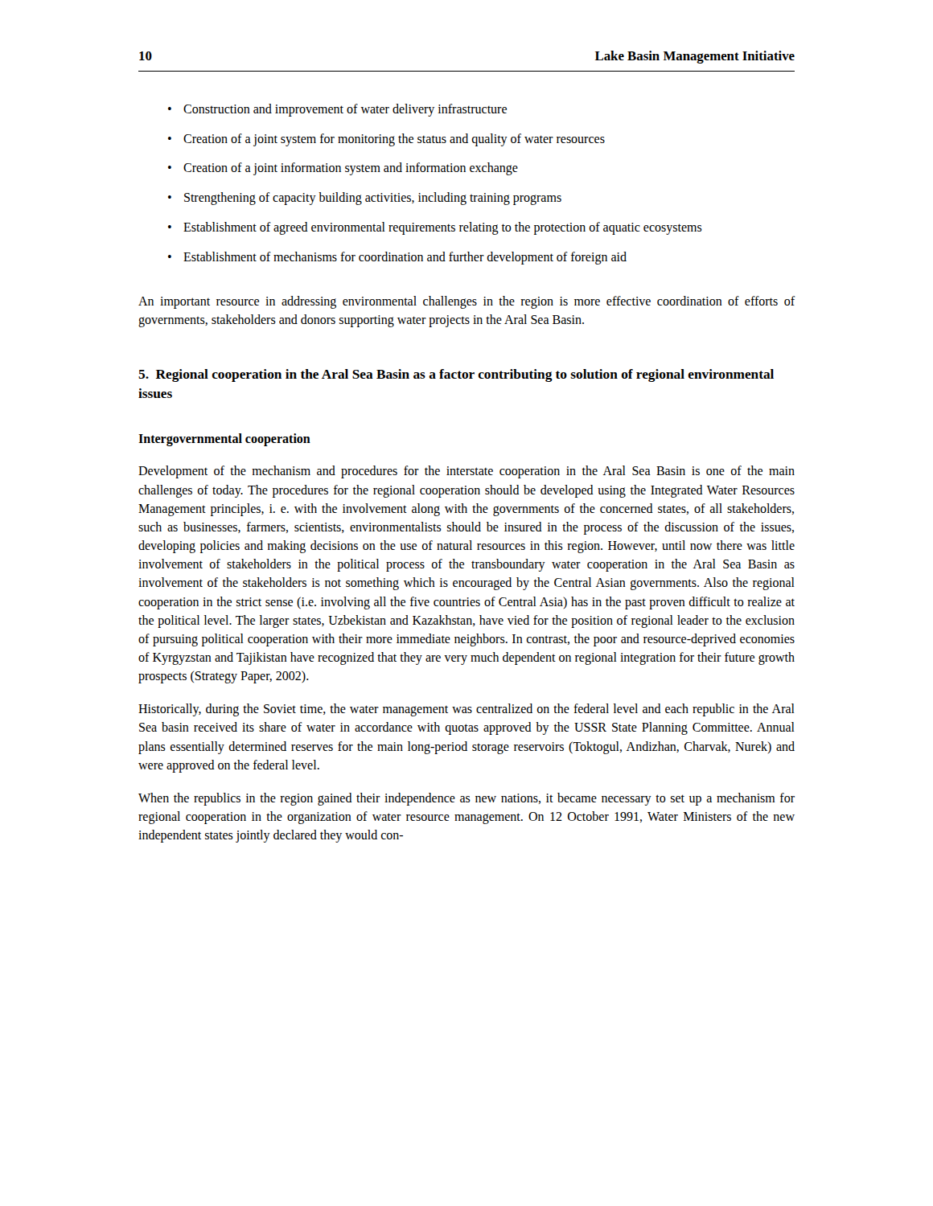10 Lake Basin Management Initiative
Construction and improvement of water delivery infrastructure
Creation of a joint system for monitoring the status and quality of water resources
Creation of a joint information system and information exchange
Strengthening of capacity building activities, including training programs
Establishment of agreed environmental requirements relating to the protection of aquatic ecosystems
Establishment of mechanisms for coordination and further development of foreign aid
An important resource in addressing environmental challenges in the region is more effective coordination of efforts of governments, stakeholders and donors supporting water projects in the Aral Sea Basin.
5. Regional cooperation in the Aral Sea Basin as a factor contributing to solution of regional environmental issues
Intergovernmental cooperation
Development of the mechanism and procedures for the interstate cooperation in the Aral Sea Basin is one of the main challenges of today. The procedures for the regional cooperation should be developed using the Integrated Water Resources Management principles, i. e. with the involvement along with the governments of the concerned states, of all stakeholders, such as businesses, farmers, scientists, environmentalists should be insured in the process of the discussion of the issues, developing policies and making decisions on the use of natural resources in this region. However, until now there was little involvement of stakeholders in the political process of the transboundary water cooperation in the Aral Sea Basin as involvement of the stakeholders is not something which is encouraged by the Central Asian governments. Also the regional cooperation in the strict sense (i.e. involving all the five countries of Central Asia) has in the past proven difficult to realize at the political level. The larger states, Uzbekistan and Kazakhstan, have vied for the position of regional leader to the exclusion of pursuing political cooperation with their more immediate neighbors. In contrast, the poor and resource-deprived economies of Kyrgyzstan and Tajikistan have recognized that they are very much dependent on regional integration for their future growth prospects (Strategy Paper, 2002).
Historically, during the Soviet time, the water management was centralized on the federal level and each republic in the Aral Sea basin received its share of water in accordance with quotas approved by the USSR State Planning Committee. Annual plans essentially determined reserves for the main long-period storage reservoirs (Toktogul, Andizhan, Charvak, Nurek) and were approved on the federal level.
When the republics in the region gained their independence as new nations, it became necessary to set up a mechanism for regional cooperation in the organization of water resource management. On 12 October 1991, Water Ministers of the new independent states jointly declared they would con-